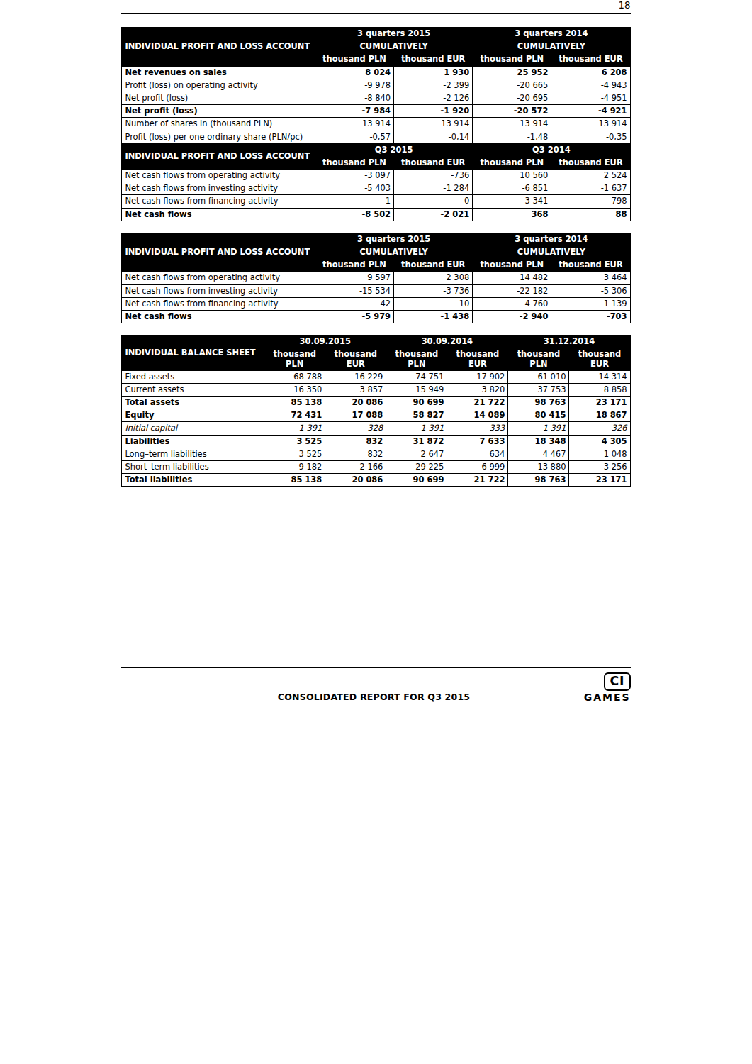18
| INDIVIDUAL PROFIT AND LOSS ACCOUNT | 3 quarters 2015 | 3 quarters 2014 |
| CUMULATIVELY | CUMULATIVELY |
| thousand PLN | thousand EUR | thousand PLN | thousand EUR |
| Net revenues on sales | 8 024 | 1 930 | 25 952 | 6 208 |
| Profit (loss) on operating activity | -9 978 | -2 399 | -20 665 | -4 943 |
| Net profit (loss) | -8 840 | -2 126 | -20 695 | -4 951 |
| Net profit (loss) | -7 984 | -1 920 | -20 572 | -4 921 |
| Number of shares in (thousand PLN) | 13 914 | 13 914 | 13 914 | 13 914 |
| Profit (loss) per one ordinary share (PLN/pc) | -0,57 | -0,14 | -1,48 | -0,35 |
| INDIVIDUAL PROFIT AND LOSS ACCOUNT | Q3 2015 | Q3 2014 |
| thousand PLN | thousand EUR | thousand PLN | thousand EUR |
| Net cash flows from operating activity | -3 097 | -736 | 10 560 | 2 524 |
| Net cash flows from investing activity | -5 403 | -1 284 | -6 851 | -1 637 |
| Net cash flows from financing activity | -1 | 0 | -3 341 | -798 |
| Net cash flows | -8 502 | -2 021 | 368 | 88 |
| INDIVIDUAL PROFIT AND LOSS ACCOUNT | 3 quarters 2015 | 3 quarters 2014 |
| CUMULATIVELY | CUMULATIVELY |
| thousand PLN | thousand EUR | thousand PLN | thousand EUR |
| Net cash flows from operating activity | 9 597 | 2 308 | 14 482 | 3 464 |
| Net cash flows from investing activity | -15 534 | -3 736 | -22 182 | -5 306 |
| Net cash flows from financing activity | -42 | -10 | 4 760 | 1 139 |
| Net cash flows | -5 979 | -1 438 | -2 940 | -703 |
| INDIVIDUAL BALANCE SHEET | 30.09.2015 | 30.09.2014 | 31.12.2014 |
| thousand PLN | thousand EUR | thousand PLN | thousand EUR | thousand PLN | thousand EUR |
| Fixed assets | 68 788 | 16 229 | 74 751 | 17 902 | 61 010 | 14 314 |
| Current assets | 16 350 | 3 857 | 15 949 | 3 820 | 37 753 | 8 858 |
| Total assets | 85 138 | 20 086 | 90 699 | 21 722 | 98 763 | 23 171 |
| Equity | 72 431 | 17 088 | 58 827 | 14 089 | 80 415 | 18 867 |
| Initial capital | 1 391 | 328 | 1 391 | 333 | 1 391 | 326 |
| Liabilities | 3 525 | 832 | 31 872 | 7 633 | 18 348 | 4 305 |
| Long–term liabilities | 3 525 | 832 | 2 647 | 634 | 4 467 | 1 048 |
| Short–term liabilities | 9 182 | 2 166 | 29 225 | 6 999 | 13 880 | 3 256 |
| Total liabilities | 85 138 | 20 086 | 90 699 | 21 722 | 98 763 | 23 171 |
CONSOLIDATED REPORT FOR Q3 2015
CI GAMES